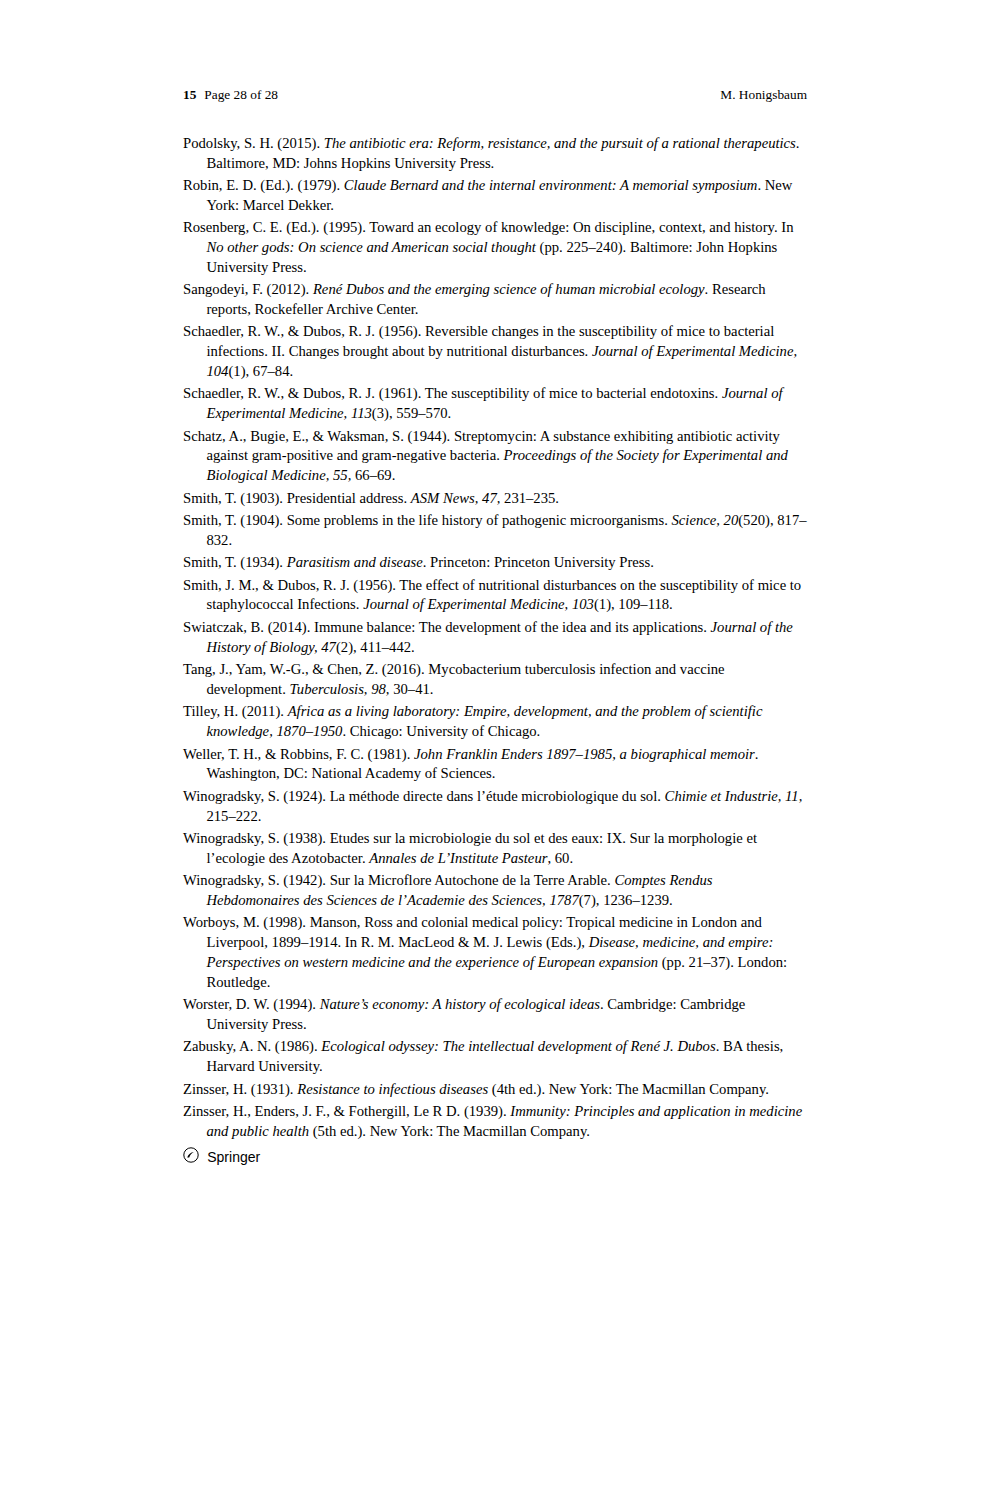15 Page 28 of 28
M. Honigsbaum
References
Podolsky, S. H. (2015). The antibiotic era: Reform, resistance, and the pursuit of a rational therapeutics. Baltimore, MD: Johns Hopkins University Press.
Robin, E. D. (Ed.). (1979). Claude Bernard and the internal environment: A memorial symposium. New York: Marcel Dekker.
Rosenberg, C. E. (Ed.). (1995). Toward an ecology of knowledge: On discipline, context, and history. In No other gods: On science and American social thought (pp. 225–240). Baltimore: John Hopkins University Press.
Sangodeyi, F. (2012). René Dubos and the emerging science of human microbial ecology. Research reports, Rockefeller Archive Center.
Schaedler, R. W., & Dubos, R. J. (1956). Reversible changes in the susceptibility of mice to bacterial infections. II. Changes brought about by nutritional disturbances. Journal of Experimental Medicine, 104(1), 67–84.
Schaedler, R. W., & Dubos, R. J. (1961). The susceptibility of mice to bacterial endotoxins. Journal of Experimental Medicine, 113(3), 559–570.
Schatz, A., Bugie, E., & Waksman, S. (1944). Streptomycin: A substance exhibiting antibiotic activity against gram-positive and gram-negative bacteria. Proceedings of the Society for Experimental and Biological Medicine, 55, 66–69.
Smith, T. (1903). Presidential address. ASM News, 47, 231–235.
Smith, T. (1904). Some problems in the life history of pathogenic microorganisms. Science, 20(520), 817–832.
Smith, T. (1934). Parasitism and disease. Princeton: Princeton University Press.
Smith, J. M., & Dubos, R. J. (1956). The effect of nutritional disturbances on the susceptibility of mice to staphylococcal Infections. Journal of Experimental Medicine, 103(1), 109–118.
Swiatczak, B. (2014). Immune balance: The development of the idea and its applications. Journal of the History of Biology, 47(2), 411–442.
Tang, J., Yam, W.-G., & Chen, Z. (2016). Mycobacterium tuberculosis infection and vaccine development. Tuberculosis, 98, 30–41.
Tilley, H. (2011). Africa as a living laboratory: Empire, development, and the problem of scientific knowledge, 1870–1950. Chicago: University of Chicago.
Weller, T. H., & Robbins, F. C. (1981). John Franklin Enders 1897–1985, a biographical memoir. Washington, DC: National Academy of Sciences.
Winogradsky, S. (1924). La méthode directe dans l’étude microbiologique du sol. Chimie et Industrie, 11, 215–222.
Winogradsky, S. (1938). Etudes sur la microbiologie du sol et des eaux: IX. Sur la morphologie et l’ecologie des Azotobacter. Annales de L’Institute Pasteur, 60.
Winogradsky, S. (1942). Sur la Microflore Autochone de la Terre Arable. Comptes Rendus Hebdomonaires des Sciences de l’Academie des Sciences, 1787(7), 1236–1239.
Worboys, M. (1998). Manson, Ross and colonial medical policy: Tropical medicine in London and Liverpool, 1899–1914. In R. M. MacLeod & M. J. Lewis (Eds.), Disease, medicine, and empire: Perspectives on western medicine and the experience of European expansion (pp. 21–37). London: Routledge.
Worster, D. W. (1994). Nature’s economy: A history of ecological ideas. Cambridge: Cambridge University Press.
Zabusky, A. N. (1986). Ecological odyssey: The intellectual development of René J. Dubos. BA thesis, Harvard University.
Zinsser, H. (1931). Resistance to infectious diseases (4th ed.). New York: The Macmillan Company.
Zinsser, H., Enders, J. F., & Fothergill, Le R D. (1939). Immunity: Principles and application in medicine and public health (5th ed.). New York: The Macmillan Company.
Springer